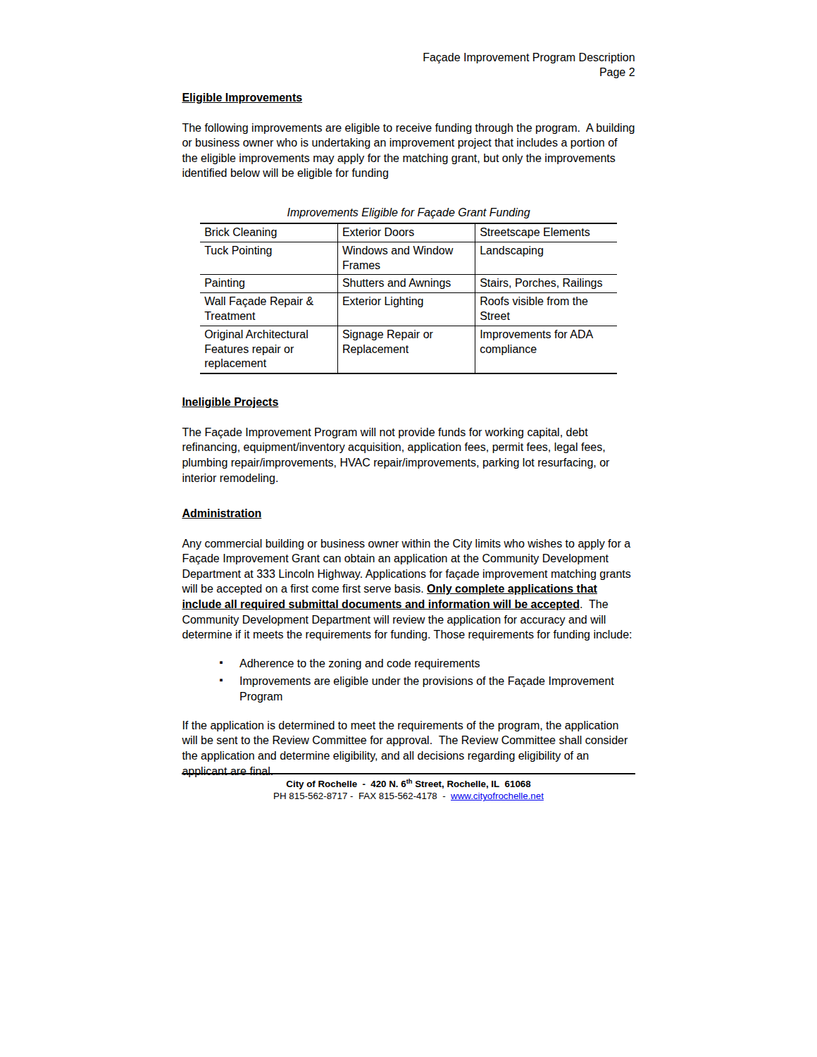Façade Improvement Program Description
Page 2
Eligible Improvements
The following improvements are eligible to receive funding through the program. A building or business owner who is undertaking an improvement project that includes a portion of the eligible improvements may apply for the matching grant, but only the improvements identified below will be eligible for funding
Improvements Eligible for Façade Grant Funding
| Brick Cleaning | Exterior Doors | Streetscape Elements |
| Tuck Pointing | Windows and Window Frames | Landscaping |
| Painting | Shutters and Awnings | Stairs, Porches, Railings |
| Wall Façade Repair & Treatment | Exterior Lighting | Roofs visible from the Street |
| Original Architectural Features repair or replacement | Signage Repair or Replacement | Improvements for ADA compliance |
Ineligible Projects
The Façade Improvement Program will not provide funds for working capital, debt refinancing, equipment/inventory acquisition, application fees, permit fees, legal fees, plumbing repair/improvements, HVAC repair/improvements, parking lot resurfacing, or interior remodeling.
Administration
Any commercial building or business owner within the City limits who wishes to apply for a Façade Improvement Grant can obtain an application at the Community Development Department at 333 Lincoln Highway. Applications for façade improvement matching grants will be accepted on a first come first serve basis. Only complete applications that include all required submittal documents and information will be accepted. The Community Development Department will review the application for accuracy and will determine if it meets the requirements for funding. Those requirements for funding include:
Adherence to the zoning and code requirements
Improvements are eligible under the provisions of the Façade Improvement Program
If the application is determined to meet the requirements of the program, the application will be sent to the Review Committee for approval. The Review Committee shall consider the application and determine eligibility, and all decisions regarding eligibility of an applicant are final.
City of Rochelle - 420 N. 6th Street, Rochelle, IL 61068
PH 815-562-8717 - FAX 815-562-4178 - www.cityofrochelle.net